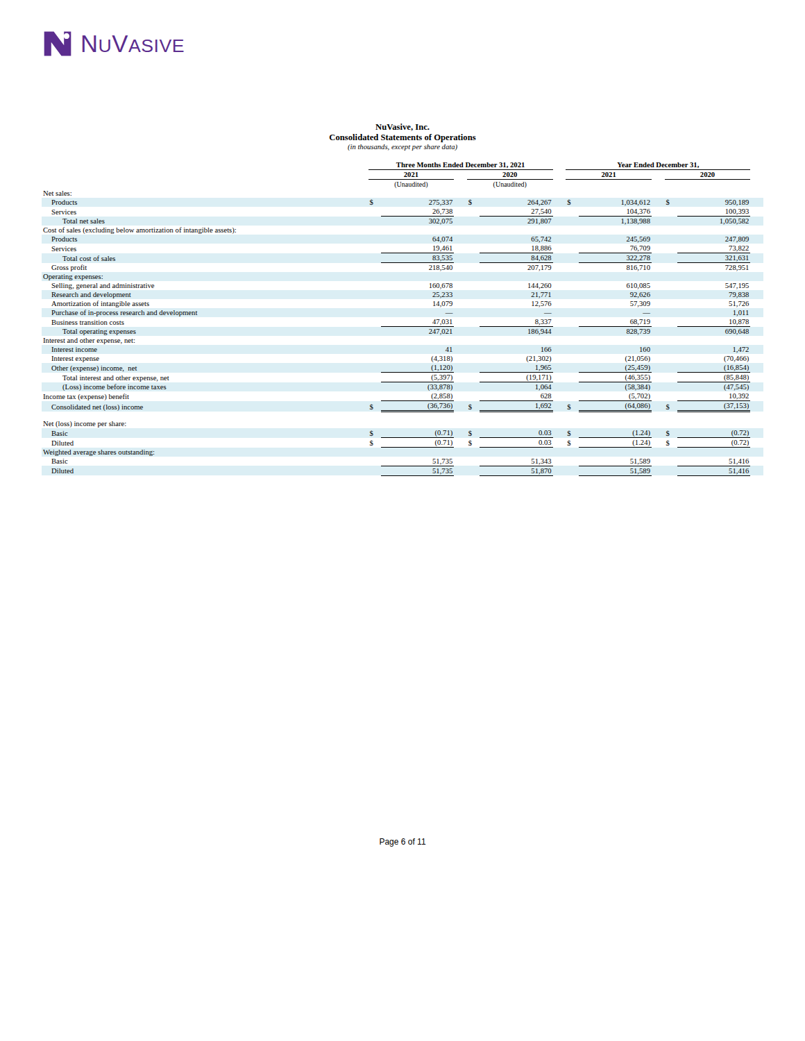NUVASIVE
NuVasive, Inc.
Consolidated Statements of Operations
(in thousands, except per share data)
| | Three Months Ended December 31, 2021 | | Year Ended December 31, | |
| | 2021 | | 2020 | | 2021 | | 2020 | |
| | (Unaudited) | | (Unaudited) | | | | | |
| Net sales: | | | | | | | | | | | | |
| Products | $ | 275,337 | | $ | 264,267 | | $ | 1,034,612 | | $ | 950,189 | |
| Services | | 26,738 | | | 27,540 | | | 104,376 | | | 100,393 | |
| Total net sales | | 302,075 | | | 291,807 | | | 1,138,988 | | | 1,050,582 | |
| Cost of sales (excluding below amortization of intangible assets): | | | | | | | | | | | | |
| Products | | 64,074 | | | 65,742 | | | 245,569 | | | 247,809 | |
| Services | | 19,461 | | | 18,886 | | | 76,709 | | | 73,822 | |
| Total cost of sales | | 83,535 | | | 84,628 | | | 322,278 | | | 321,631 | |
| Gross profit | | 218,540 | | | 207,179 | | | 816,710 | | | 728,951 | |
| Operating expenses: | | | | | | | | | | | | |
| Selling, general and administrative | | 160,678 | | | 144,260 | | | 610,085 | | | 547,195 | |
| Research and development | | 25,233 | | | 21,771 | | | 92,626 | | | 79,838 | |
| Amortization of intangible assets | | 14,079 | | | 12,576 | | | 57,309 | | | 51,726 | |
| Purchase of in-process research and development | | — | | | — | | | — | | | 1,011 | |
| Business transition costs | | 47,031 | | | 8,337 | | | 68,719 | | | 10,878 | |
| Total operating expenses | | 247,021 | | | 186,944 | | | 828,739 | | | 690,648 | |
| Interest and other expense, net: | | | | | | | | | | | | |
| Interest income | | 41 | | | 166 | | | 160 | | | 1,472 | |
| Interest expense | | (4,318) | | | (21,302) | | | (21,056) | | | (70,466) | |
| Other (expense) income, net | | (1,120) | | | 1,965 | | | (25,459) | | | (16,854) | |
| Total interest and other expense, net | | (5,397) | | | (19,171) | | | (46,355) | | | (85,848) | |
| (Loss) income before income taxes | | (33,878) | | | 1,064 | | | (58,384) | | | (47,545) | |
| Income tax (expense) benefit | | (2,858) | | | 628 | | | (5,702) | | | 10,392 | |
| Consolidated net (loss) income | $ | (36,736) | | $ | 1,692 | | $ | (64,086) | | $ | (37,153) | |
| Net (loss) income per share: | | | | | | | | | | | | |
| Basic | $ | (0.71) | | $ | 0.03 | | $ | (1.24) | | $ | (0.72) | |
| Diluted | $ | (0.71) | | $ | 0.03 | | $ | (1.24) | | $ | (0.72) | |
| Weighted average shares outstanding: | | | | | | | | | | | | |
| Basic | | 51,735 | | | 51,343 | | | 51,589 | | | 51,416 | |
| Diluted | | 51,735 | | | 51,870 | | | 51,589 | | | 51,416 | |
Page 6 of 11